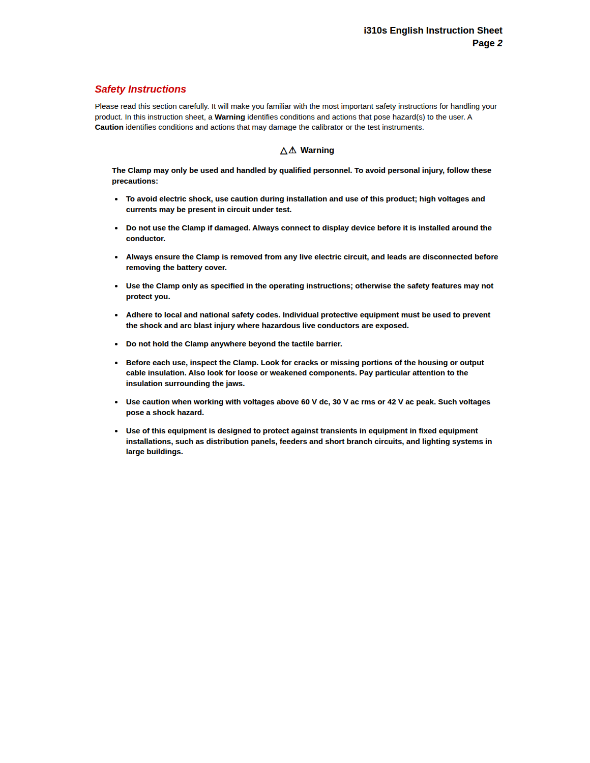i310s English Instruction Sheet Page 2
Safety Instructions
Please read this section carefully. It will make you familiar with the most important safety instructions for handling your product. In this instruction sheet, a Warning identifies conditions and actions that pose hazard(s) to the user. A Caution identifies conditions and actions that may damage the calibrator or the test instruments.
△⚠Warning
The Clamp may only be used and handled by qualified personnel. To avoid personal injury, follow these precautions:
To avoid electric shock, use caution during installation and use of this product; high voltages and currents may be present in circuit under test.
Do not use the Clamp if damaged. Always connect to display device before it is installed around the conductor.
Always ensure the Clamp is removed from any live electric circuit, and leads are disconnected before removing the battery cover.
Use the Clamp only as specified in the operating instructions; otherwise the safety features may not protect you.
Adhere to local and national safety codes. Individual protective equipment must be used to prevent the shock and arc blast injury where hazardous live conductors are exposed.
Do not hold the Clamp anywhere beyond the tactile barrier.
Before each use, inspect the Clamp. Look for cracks or missing portions of the housing or output cable insulation. Also look for loose or weakened components. Pay particular attention to the insulation surrounding the jaws.
Use caution when working with voltages above 60 V dc, 30 V ac rms or 42 V ac peak. Such voltages pose a shock hazard.
Use of this equipment is designed to protect against transients in equipment in fixed equipment installations, such as distribution panels, feeders and short branch circuits, and lighting systems in large buildings.